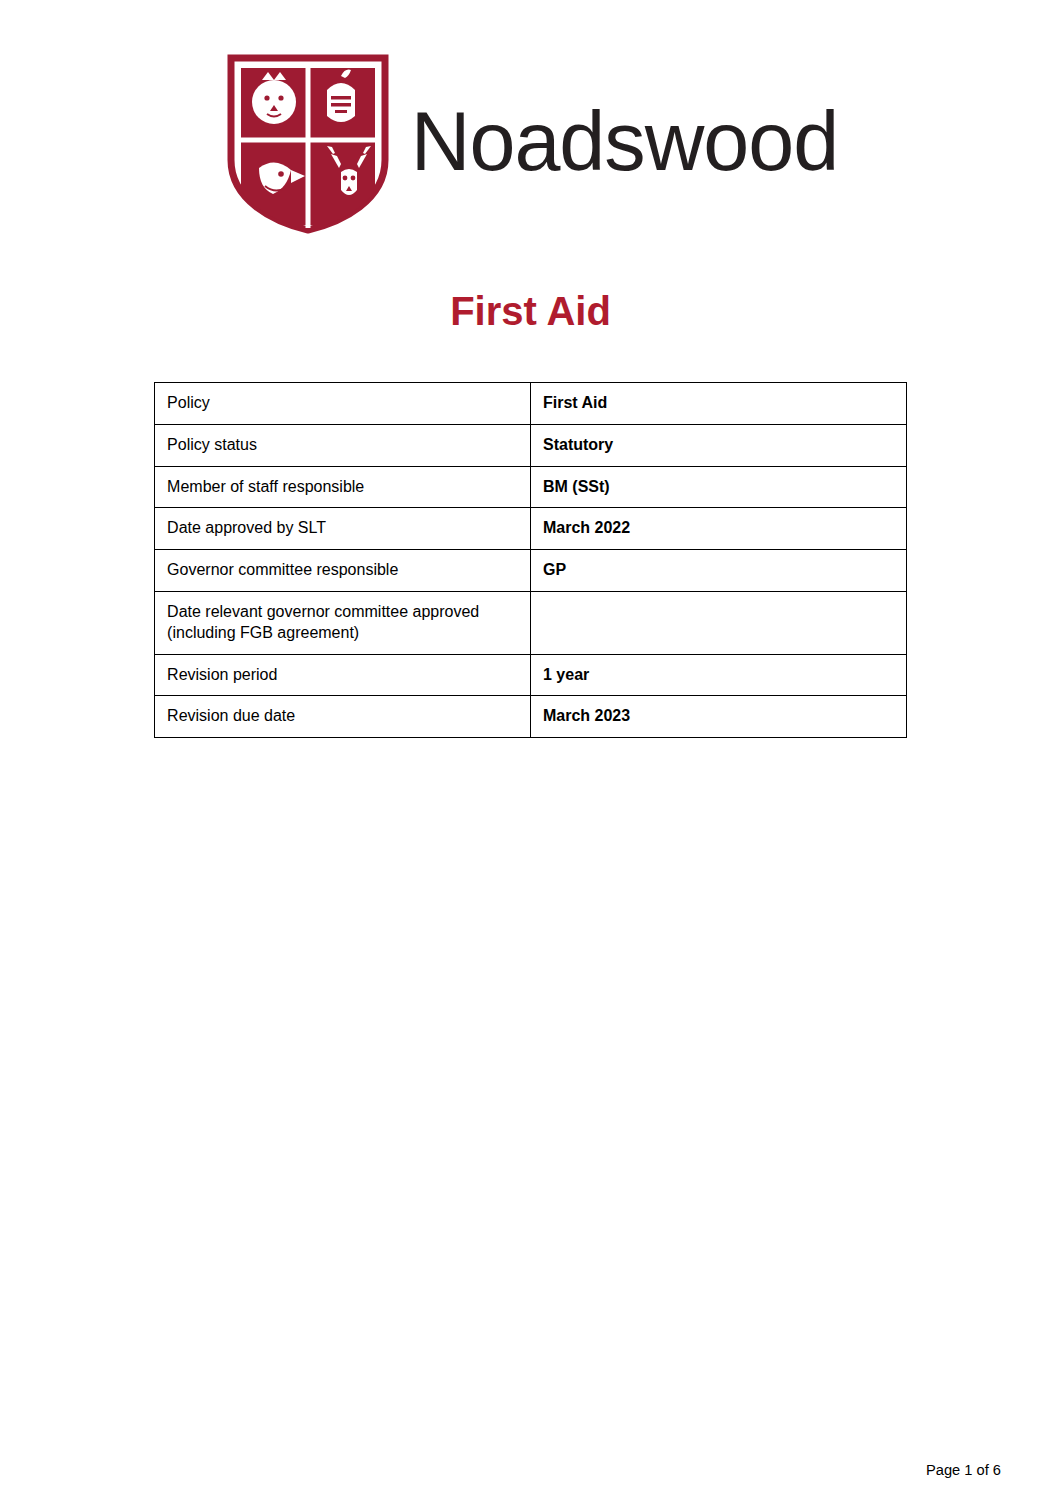Noadswood
First Aid
| Policy | First Aid |
| Policy status | Statutory |
| Member of staff responsible | BM (SSt) |
| Date approved by SLT | March 2022 |
| Governor committee responsible | GP |
| Date relevant governor committee approved (including FGB agreement) | |
| Revision period | 1 year |
| Revision due date | March 2023 |
Page 1 of 6